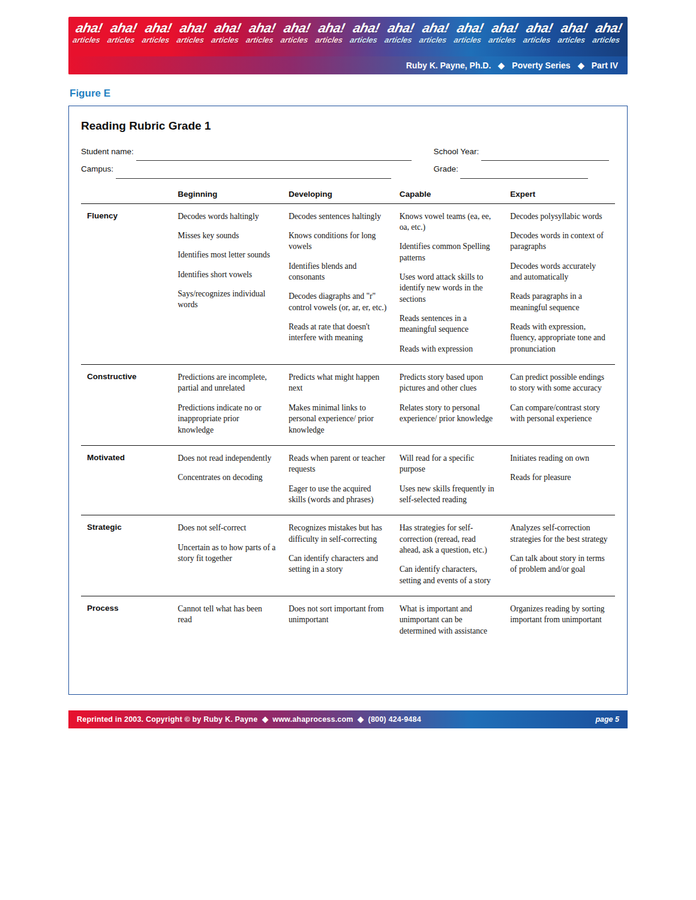aha!articles aha!articles aha!articles aha!articles aha!articles aha!articles aha!articles aha!articles aha!articles aha!articles aha!articles aha!articles aha!articles aha!articles aha!articles aha!articles
Ruby K. Payne, Ph.D. ◆ Poverty Series ◆ Part IV
Figure E
Reading Rubric Grade 1
Student name:
School Year:
Campus:
Grade:
| | Beginning | Developing | Capable | Expert |
| --- | --- | --- | --- | --- |
| Fluency | Decodes words haltingly Misses key sounds Identifies most letter sounds Identifies short vowels Says/recognizes individual words | Decodes sentences haltingly Knows conditions for long vowels Identifies blends and consonants Decodes diagraphs and "r" control vowels (or, ar, er, etc.) Reads at rate that doesn't interfere with meaning | Knows vowel teams (ea, ee, oa, etc.) Identifies common Spelling patterns Uses word attack skills to identify new words in the sections Reads sentences in a meaningful sequence Reads with expression | Decodes polysyllabic words Decodes words in context of paragraphs Decodes words accurately and automatically Reads paragraphs in a meaningful sequence Reads with expression, fluency, appropriate tone and pronunciation |
| Constructive | Predictions are incomplete, partial and unrelated Predictions indicate no or inappropriate prior knowledge | Predicts what might happen next Makes minimal links to personal experience/ prior knowledge | Predicts story based upon pictures and other clues Relates story to personal experience/ prior knowledge | Can predict possible endings to story with some accuracy Can compare/contrast story with personal experience |
| Motivated | Does not read independently Concentrates on decoding | Reads when parent or teacher requests Eager to use the acquired skills (words and phrases) | Will read for a specific purpose Uses new skills frequently in self-selected reading | Initiates reading on own Reads for pleasure |
| Strategic | Does not self-correct Uncertain as to how parts of a story fit together | Recognizes mistakes but has difficulty in self-correcting Can identify characters and setting in a story | Has strategies for self-correction (reread, read ahead, ask a question, etc.) Can identify characters, setting and events of a story | Analyzes self-correction strategies for the best strategy Can talk about story in terms of problem and/or goal |
| Process | Cannot tell what has been read | Does not sort important from unimportant | What is important and unimportant can be determined with assistance | Organizes reading by sorting important from unimportant |
Reprinted in 2003. Copyright © by Ruby K. Payne ◆ www.ahaprocess.com ◆ (800) 424-9484
page 5